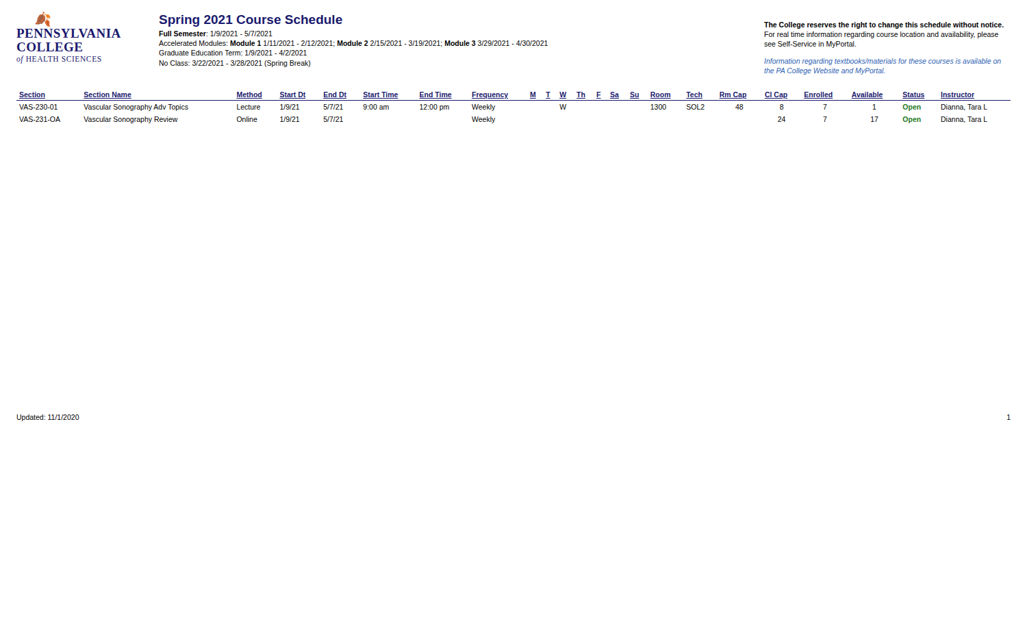🍂 PENNSYLVANIA COLLEGE of HEALTH SCIENCES
Spring 2021 Course Schedule
Full Semester: 1/9/2021 - 5/7/2021
Accelerated Modules: Module 1 1/11/2021 - 2/12/2021; Module 2 2/15/2021 - 3/19/2021; Module 3 3/29/2021 - 4/30/2021
Graduate Education Term: 1/9/2021 - 4/2/2021
No Class: 3/22/2021 - 3/28/2021 (Spring Break)
The College reserves the right to change this schedule without notice. For real time information regarding course location and availability, please see Self-Service in MyPortal.
Information regarding textbooks/materials for these courses is available on the PA College Website and MyPortal.
| Section | Section Name | Method | Start Dt | End Dt | Start Time | End Time | Frequency | M | T | W | Th | F | Sa | Su | Room | Tech | Rm Cap | Cl Cap | Enrolled | Available | Status | Instructor |
| --- | --- | --- | --- | --- | --- | --- | --- | --- | --- | --- | --- | --- | --- | --- | --- | --- | --- | --- | --- | --- | --- | --- |
| VAS-230-01 | Vascular Sonography Adv Topics | Lecture | 1/9/21 | 5/7/21 | 9:00 am | 12:00 pm | Weekly | | | W | | | | | 1300 | SOL2 | 48 | 8 | 7 | 1 | Open | Dianna, Tara L |
| VAS-231-OA | Vascular Sonography Review | Online | 1/9/21 | 5/7/21 | | | Weekly | | | | | | | | | | | 24 | 7 | 17 | Open | Dianna, Tara L |
Updated: 11/1/2020
1